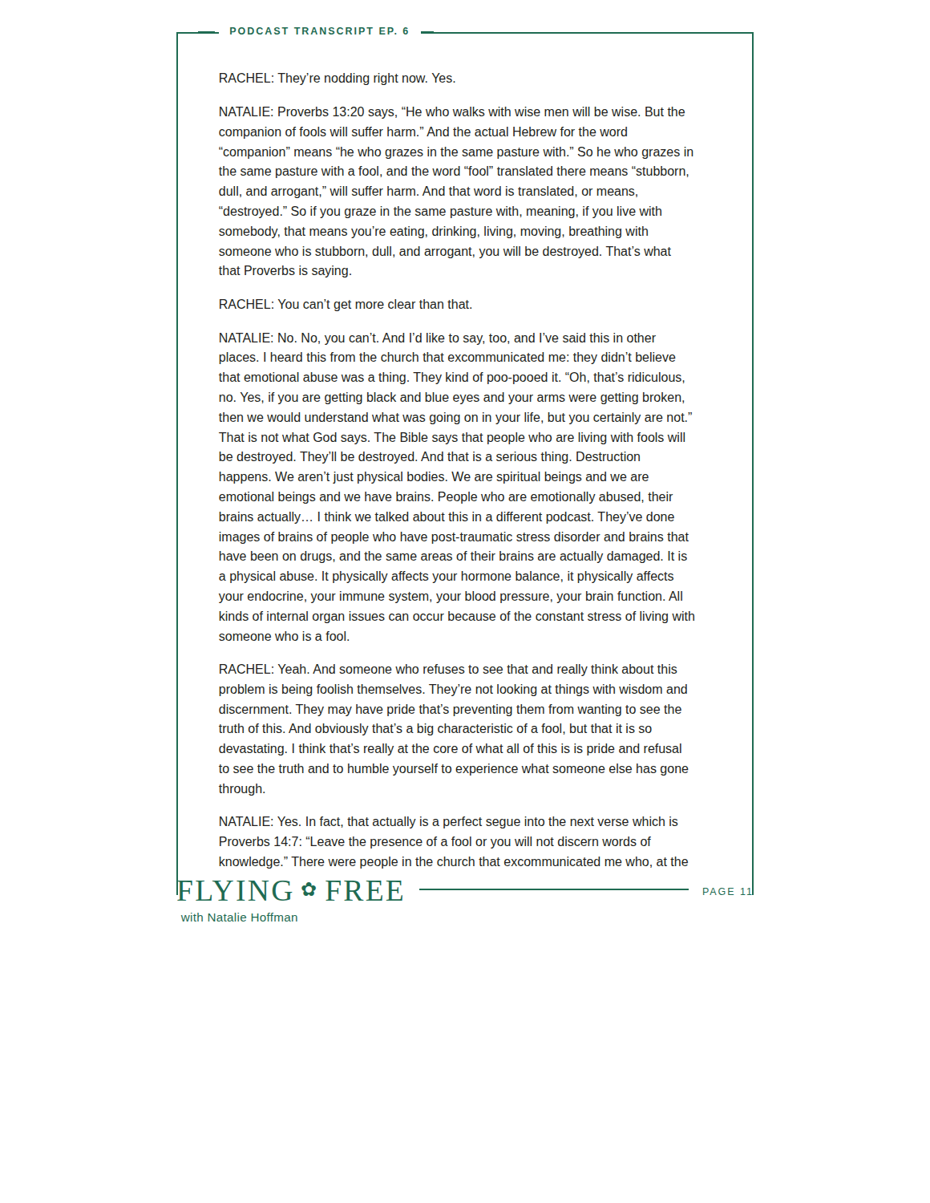Podcast Transcript Ep. 6
RACHEL: They’re nodding right now. Yes.
NATALIE: Proverbs 13:20 says, “He who walks with wise men will be wise. But the companion of fools will suffer harm.” And the actual Hebrew for the word “companion” means “he who grazes in the same pasture with.” So he who grazes in the same pasture with a fool, and the word “fool” translated there means “stubborn, dull, and arrogant,” will suffer harm. And that word is translated, or means, “destroyed.” So if you graze in the same pasture with, meaning, if you live with somebody, that means you’re eating, drinking, living, moving, breathing with someone who is stubborn, dull, and arrogant, you will be destroyed. That’s what that Proverbs is saying.
RACHEL: You can’t get more clear than that.
NATALIE: No. No, you can’t. And I’d like to say, too, and I’ve said this in other places. I heard this from the church that excommunicated me: they didn’t believe that emotional abuse was a thing. They kind of poo-pooed it. “Oh, that’s ridiculous, no. Yes, if you are getting black and blue eyes and your arms were getting broken, then we would understand what was going on in your life, but you certainly are not.” That is not what God says. The Bible says that people who are living with fools will be destroyed. They’ll be destroyed. And that is a serious thing. Destruction happens. We aren’t just physical bodies. We are spiritual beings and we are emotional beings and we have brains. People who are emotionally abused, their brains actually… I think we talked about this in a different podcast. They’ve done images of brains of people who have post-traumatic stress disorder and brains that have been on drugs, and the same areas of their brains are actually damaged. It is a physical abuse. It physically affects your hormone balance, it physically affects your endocrine, your immune system, your blood pressure, your brain function. All kinds of internal organ issues can occur because of the constant stress of living with someone who is a fool.
RACHEL: Yeah. And someone who refuses to see that and really think about this problem is being foolish themselves. They’re not looking at things with wisdom and discernment. They may have pride that’s preventing them from wanting to see the truth of this. And obviously that’s a big characteristic of a fool, but that it is so devastating. I think that’s really at the core of what all of this is is pride and refusal to see the truth and to humble yourself to experience what someone else has gone through.
NATALIE: Yes. In fact, that actually is a perfect segue into the next verse which is Proverbs 14:7: “Leave the presence of a fool or you will not discern words of knowledge.” There were people in the church that excommunicated me who, at the
FLYING✿FREE
with Natalie Hoffman
Page 11